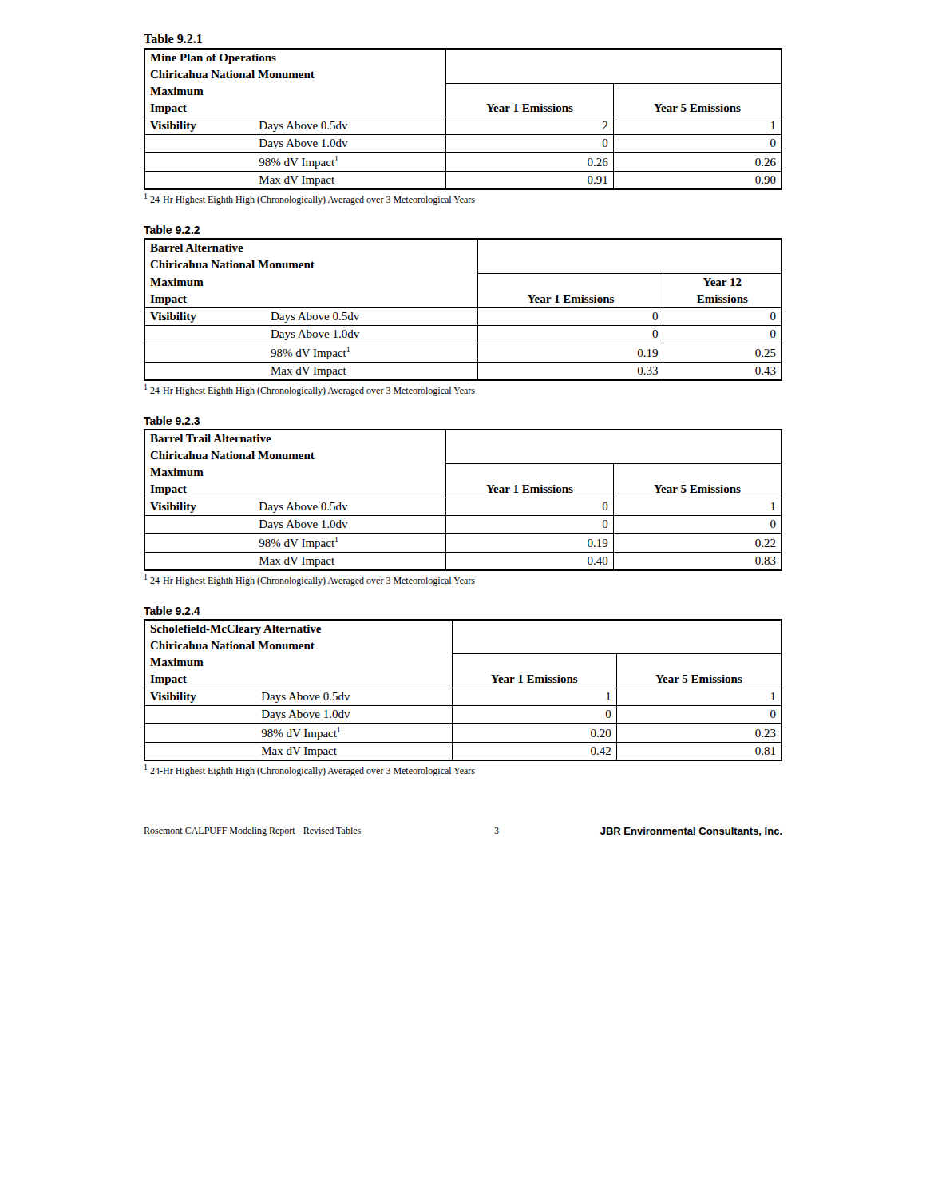Table 9.2.1
| Mine Plan of Operations | | |
| Chiricahua National Monument | | |
| Maximum | | |
| Impact | Year 1 Emissions | Year 5 Emissions |
| Visibility | Days Above 0.5dv | 2 | 1 |
| | Days Above 1.0dv | 0 | 0 |
| | 98% dV Impact 1 | 0.26 | 0.26 |
| | Max dV Impact | 0.91 | 0.90 |
1 24-Hr Highest Eighth High (Chronologically) Averaged over 3 Meteorological Years
Table 9.2.2
| Barrel Alternative | | |
| Chiricahua National Monument | | |
| Maximum | | Year 12 |
| Impact | Year 1 Emissions | Emissions |
| Visibility | Days Above 0.5dv | 0 | 0 |
| | Days Above 1.0dv | 0 | 0 |
| | 98% dV Impact 1 | 0.19 | 0.25 |
| | Max dV Impact | 0.33 | 0.43 |
1 24-Hr Highest Eighth High (Chronologically) Averaged over 3 Meteorological Years
Table 9.2.3
| Barrel Trail Alternative | | |
| Chiricahua National Monument | | |
| Maximum | | |
| Impact | Year 1 Emissions | Year 5 Emissions |
| Visibility | Days Above 0.5dv | 0 | 1 |
| | Days Above 1.0dv | 0 | 0 |
| | 98% dV Impact 1 | 0.19 | 0.22 |
| | Max dV Impact | 0.40 | 0.83 |
1 24-Hr Highest Eighth High (Chronologically) Averaged over 3 Meteorological Years
Table 9.2.4
| Scholefield-McCleary Alternative | | |
| Chiricahua National Monument | | |
| Maximum | | |
| Impact | Year 1 Emissions | Year 5 Emissions |
| Visibility | Days Above 0.5dv | 1 | 1 |
| | Days Above 1.0dv | 0 | 0 |
| | 98% dV Impact 1 | 0.20 | 0.23 |
| | Max dV Impact | 0.42 | 0.81 |
1 24-Hr Highest Eighth High (Chronologically) Averaged over 3 Meteorological Years
Rosemont CALPUFF Modeling Report - Revised Tables
3
JBR Environmental Consultants, Inc.